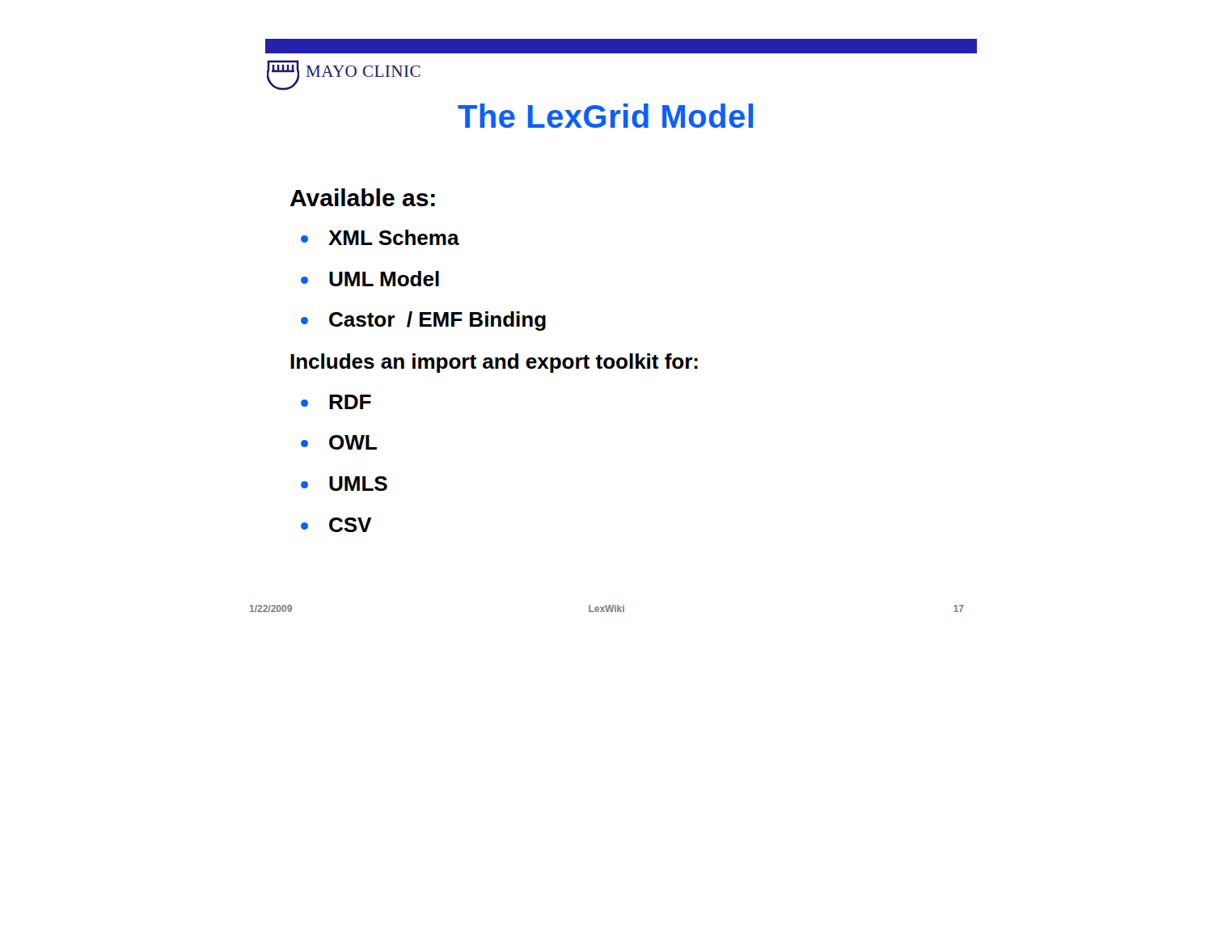MAYO CLINIC
The LexGrid Model
Available as:
XML Schema
UML Model
Castor / EMF Binding
Includes an import and export toolkit for:
RDF
OWL
UMLS
CSV
1/22/2009 LexWiki 17